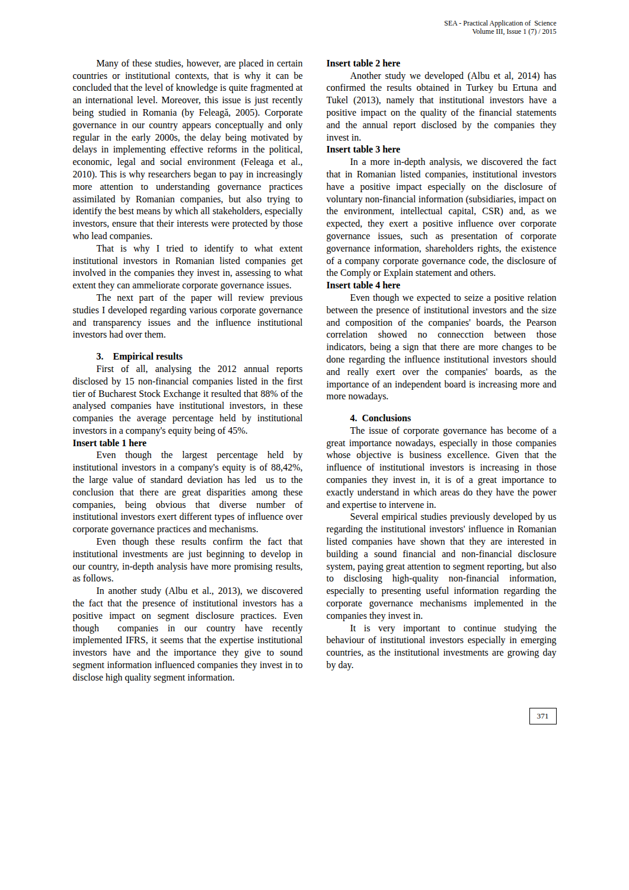SEA - Practical Application of Science
Volume III, Issue 1 (7) / 2015
Many of these studies, however, are placed in certain countries or institutional contexts, that is why it can be concluded that the level of knowledge is quite fragmented at an international level. Moreover, this issue is just recently being studied in Romania (by Feleagă, 2005). Corporate governance in our country appears conceptually and only regular in the early 2000s, the delay being motivated by delays in implementing effective reforms in the political, economic, legal and social environment (Feleaga et al., 2010). This is why researchers began to pay in increasingly more attention to understanding governance practices assimilated by Romanian companies, but also trying to identify the best means by which all stakeholders, especially investors, ensure that their interests were protected by those who lead companies.
That is why I tried to identify to what extent institutional investors in Romanian listed companies get involved in the companies they invest in, assessing to what extent they can ammeliorate corporate governance issues.
The next part of the paper will review previous studies I developed regarding various corporate governance and transparency issues and the influence institutional investors had over them.
3. Empirical results
First of all, analysing the 2012 annual reports disclosed by 15 non-financial companies listed in the first tier of Bucharest Stock Exchange it resulted that 88% of the analysed companies have institutional investors, in these companies the average percentage held by institutional investors in a company's equity being of 45%.
Insert table 1 here
Even though the largest percentage held by institutional investors in a company's equity is of 88,42%, the large value of standard deviation has led us to the conclusion that there are great disparities among these companies, being obvious that diverse number of institutional investors exert different types of influence over corporate governance practices and mechanisms.
Even though these results confirm the fact that institutional investments are just beginning to develop in our country, in-depth analysis have more promising results, as follows.
In another study (Albu et al., 2013), we discovered the fact that the presence of institutional investors has a positive impact on segment disclosure practices. Even though companies in our country have recently implemented IFRS, it seems that the expertise institutional investors have and the importance they give to sound segment information influenced companies they invest in to disclose high quality segment information.
Insert table 2 here
Another study we developed (Albu et al, 2014) has confirmed the results obtained in Turkey bu Ertuna and Tukel (2013), namely that institutional investors have a positive impact on the quality of the financial statements and the annual report disclosed by the companies they invest in.
Insert table 3 here
In a more in-depth analysis, we discovered the fact that in Romanian listed companies, institutional investors have a positive impact especially on the disclosure of voluntary non-financial information (subsidiaries, impact on the environment, intellectual capital, CSR) and, as we expected, they exert a positive influence over corporate governance issues, such as presentation of corporate governance information, shareholders rights, the existence of a company corporate governance code, the disclosure of the Comply or Explain statement and others.
Insert table 4 here
Even though we expected to seize a positive relation between the presence of institutional investors and the size and composition of the companies' boards, the Pearson correlation showed no connecction between those indicators, being a sign that there are more changes to be done regarding the influence institutional investors should and really exert over the companies' boards, as the importance of an independent board is increasing more and more nowadays.
4. Conclusions
The issue of corporate governance has become of a great importance nowadays, especially in those companies whose objective is business excellence. Given that the influence of institutional investors is increasing in those companies they invest in, it is of a great importance to exactly understand in which areas do they have the power and expertise to intervene in.
Several empirical studies previously developed by us regarding the institutional investors' influence in Romanian listed companies have shown that they are interested in building a sound financial and non-financial disclosure system, paying great attention to segment reporting, but also to disclosing high-quality non-financial information, especially to presenting useful information regarding the corporate governance mechanisms implemented in the companies they invest in.
It is very important to continue studying the behaviour of institutional investors especially in emerging countries, as the institutional investments are growing day by day.
371